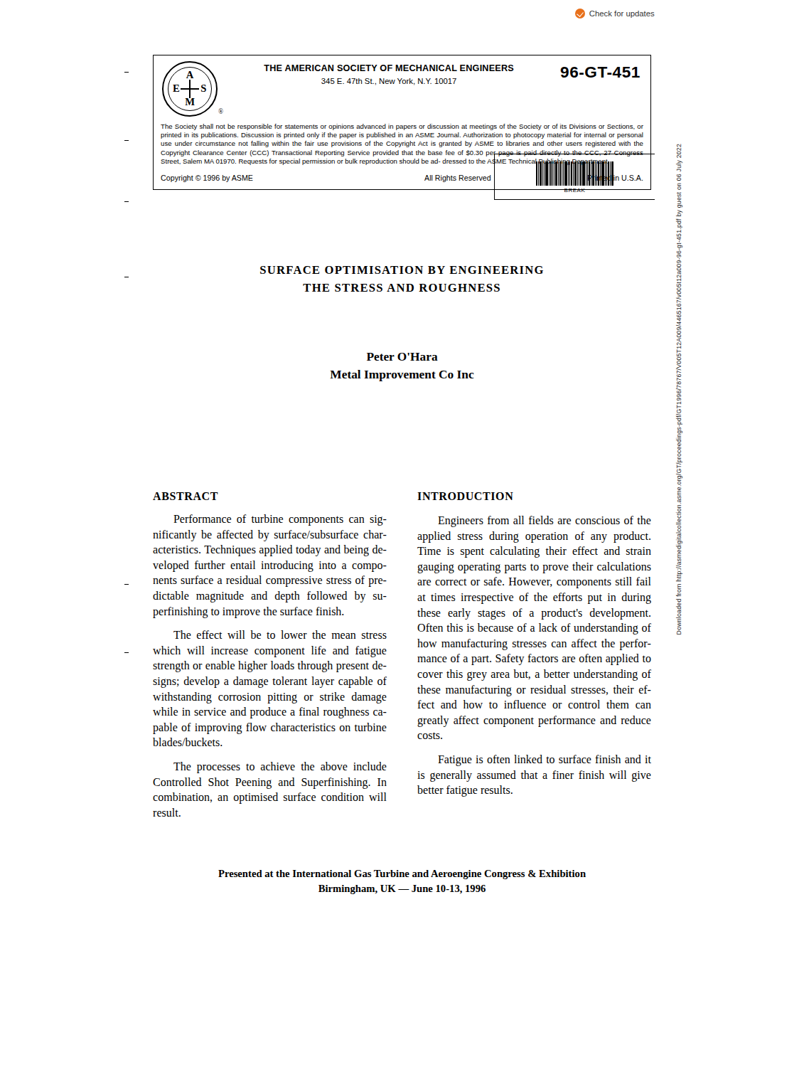Check for updates
A S M E
®
THE AMERICAN SOCIETY OF MECHANICAL ENGINEERS
345 E. 47th St., New York, N.Y. 10017
96-GT-451
The Society shall not be responsible for statements or opinions advanced in papers or discussion at meetings of the Society or of its Divisions or Sections, or printed in its publications. Discussion is printed only if the paper is published in an ASME Journal. Authorization to photocopy material for internal or personal use under circumstance not falling within the fair use provisions of the Copyright Act is granted by ASME to libraries and other users registered with the Copyright Clearance Center (CCC) Transactional Reporting Service provided that the base fee of $0.30 per page is paid directly to the CCC, 27 Congress Street, Salem MA 01970. Requests for special permission or bulk reproduction should be ad- dressed to the ASME Technical Publishing Department.
Copyright © 1996 by ASME All Rights Reserved Printed in U.S.A.
BREAK
Downloaded from http://asmedigitalcollection.asme.org/GT/proceedings-pdf/GT1996/78767/V005T12A009/4465167/v005t12a009-96-gt-451.pdf by guest on 06 July 2022
SURFACE OPTIMISATION BY ENGINEERING
THE STRESS AND ROUGHNESS
Peter O'Hara
Metal Improvement Co Inc
ABSTRACT
Performance of turbine components can significantly be affected by surface/subsurface characteristics. Techniques applied today and being developed further entail introducing into a components surface a residual compressive stress of predictable magnitude and depth followed by superfinishing to improve the surface finish.
The effect will be to lower the mean stress which will increase component life and fatigue strength or enable higher loads through present designs; develop a damage tolerant layer capable of withstanding corrosion pitting or strike damage while in service and produce a final roughness capable of improving flow characteristics on turbine blades/buckets.
The processes to achieve the above include Controlled Shot Peening and Superfinishing. In combination, an optimised surface condition will result.
INTRODUCTION
Engineers from all fields are conscious of the applied stress during operation of any product. Time is spent calculating their effect and strain gauging operating parts to prove their calculations are correct or safe. However, components still fail at times irrespective of the efforts put in during these early stages of a product's development. Often this is because of a lack of understanding of how manufacturing stresses can affect the performance of a part. Safety factors are often applied to cover this grey area but, a better understanding of these manufacturing or residual stresses, their effect and how to influence or control them can greatly affect component performance and reduce costs.
Fatigue is often linked to surface finish and it is generally assumed that a finer finish will give better fatigue results.
Presented at the International Gas Turbine and Aeroengine Congress & Exhibition
Birmingham, UK — June 10-13, 1996